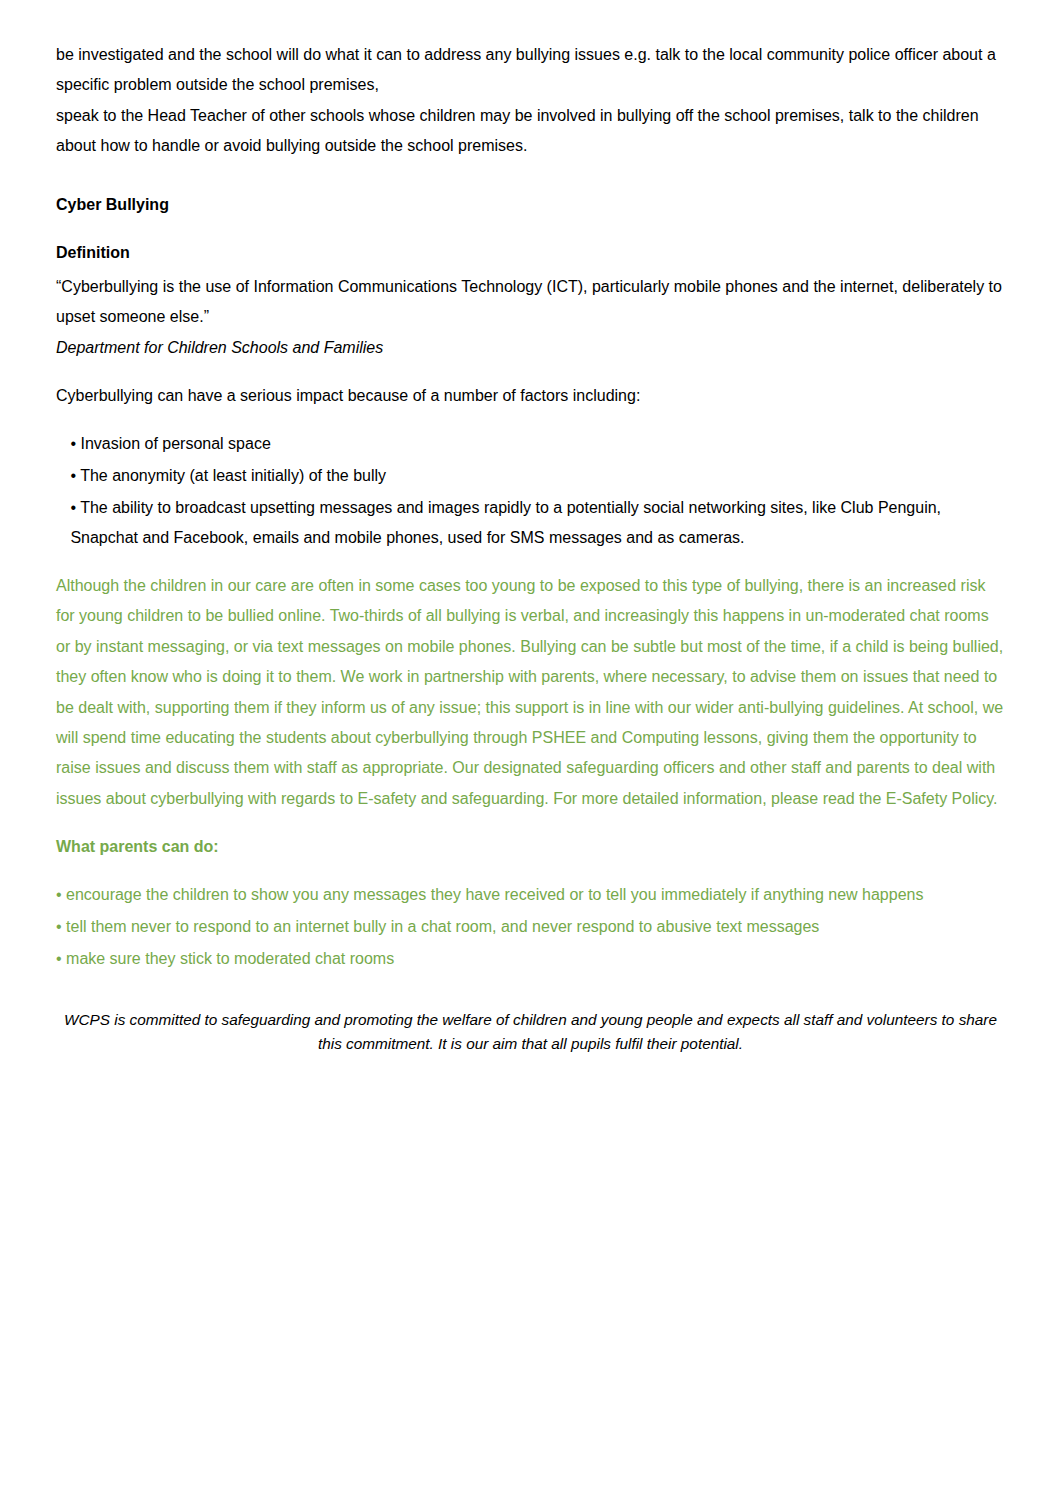be investigated and the school will do what it can to address any bullying issues e.g. talk to the local community police officer about a specific problem outside the school premises,
speak to the Head Teacher of other schools whose children may be involved in bullying off the school premises, talk to the children about how to handle or avoid bullying outside the school premises.
Cyber Bullying
Definition
“Cyberbullying is the use of Information Communications Technology (ICT), particularly mobile phones and the internet, deliberately to upset someone else.”
Department for Children Schools and Families
Cyberbullying can have a serious impact because of a number of factors including:
• Invasion of personal space
• The anonymity (at least initially) of the bully
• The ability to broadcast upsetting messages and images rapidly to a potentially social networking sites, like Club Penguin, Snapchat and Facebook, emails and mobile phones, used for SMS messages and as cameras.
Although the children in our care are often in some cases too young to be exposed to this type of bullying, there is an increased risk for young children to be bullied online. Two-thirds of all bullying is verbal, and increasingly this happens in un-moderated chat rooms or by instant messaging, or via text messages on mobile phones. Bullying can be subtle but most of the time, if a child is being bullied, they often know who is doing it to them. We work in partnership with parents, where necessary, to advise them on issues that need to be dealt with, supporting them if they inform us of any issue; this support is in line with our wider anti-bullying guidelines. At school, we will spend time educating the students about cyberbullying through PSHEE and Computing lessons, giving them the opportunity to raise issues and discuss them with staff as appropriate. Our designated safeguarding officers and other staff and parents to deal with issues about cyberbullying with regards to E-safety and safeguarding. For more detailed information, please read the E-Safety Policy.
What parents can do:
• encourage the children to show you any messages they have received or to tell you immediately if anything new happens
• tell them never to respond to an internet bully in a chat room, and never respond to abusive text messages
• make sure they stick to moderated chat rooms
WCPS is committed to safeguarding and promoting the welfare of children and young people and expects all staff and volunteers to share this commitment. It is our aim that all pupils fulfil their potential.